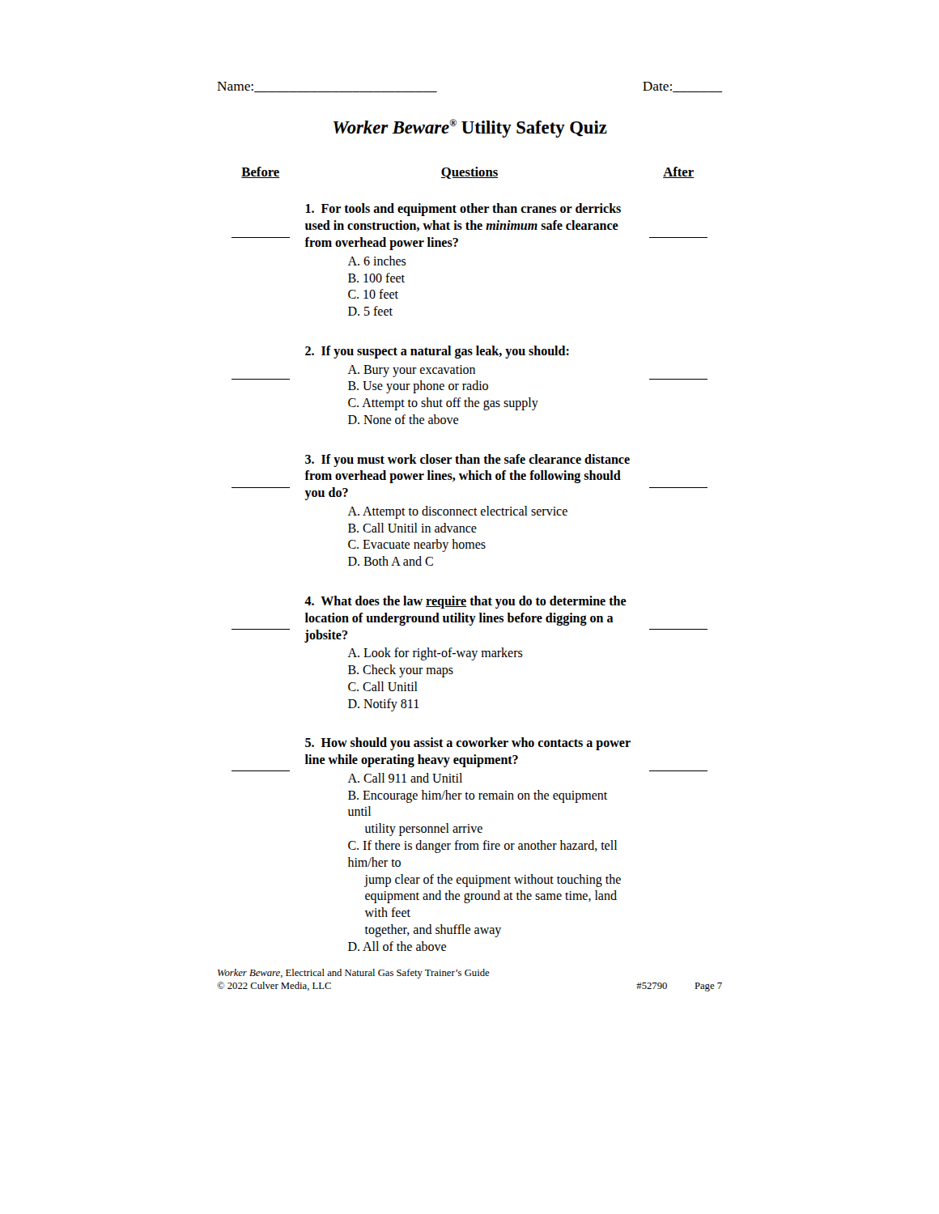Name:__________________________ Date:_______
Worker Beware® Utility Safety Quiz
| Before | Questions | After |
| --- | --- | --- |
| | 1. For tools and equipment other than cranes or derricks used in construction, what is the minimum safe clearance from overhead power lines? A. 6 inches B. 100 feet C. 10 feet D. 5 feet | |
| | 2. If you suspect a natural gas leak, you should: A. Bury your excavation B. Use your phone or radio C. Attempt to shut off the gas supply D. None of the above | |
| | 3. If you must work closer than the safe clearance distance from overhead power lines, which of the following should you do? A. Attempt to disconnect electrical service B. Call Unitil in advance C. Evacuate nearby homes D. Both A and C | |
| | 4. What does the law require that you do to determine the location of underground utility lines before digging on a jobsite? A. Look for right-of-way markers B. Check your maps C. Call Unitil D. Notify 811 | |
| | 5. How should you assist a coworker who contacts a power line while operating heavy equipment? A. Call 911 and Unitil B. Encourage him/her to remain on the equipment until utility personnel arrive C. If there is danger from fire or another hazard, tell him/her to jump clear of the equipment without touching the equipment and the ground at the same time, land with feet together, and shuffle away D. All of the above | |
Worker Beware, Electrical and Natural Gas Safety Trainer’s Guide
© 2022 Culver Media, LLC
#52790 Page 7